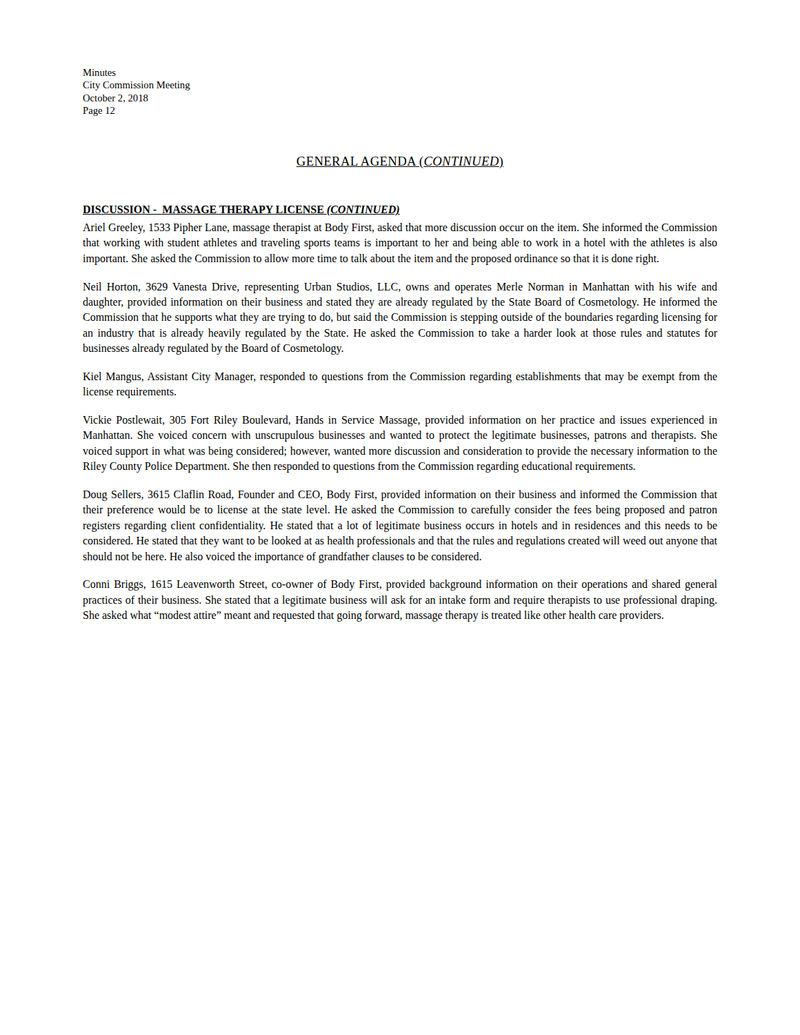Minutes
City Commission Meeting
October 2, 2018
Page 12
GENERAL AGENDA (CONTINUED)
DISCUSSION - MASSAGE THERAPY LICENSE (CONTINUED)
Ariel Greeley, 1533 Pipher Lane, massage therapist at Body First, asked that more discussion occur on the item. She informed the Commission that working with student athletes and traveling sports teams is important to her and being able to work in a hotel with the athletes is also important. She asked the Commission to allow more time to talk about the item and the proposed ordinance so that it is done right.
Neil Horton, 3629 Vanesta Drive, representing Urban Studios, LLC, owns and operates Merle Norman in Manhattan with his wife and daughter, provided information on their business and stated they are already regulated by the State Board of Cosmetology. He informed the Commission that he supports what they are trying to do, but said the Commission is stepping outside of the boundaries regarding licensing for an industry that is already heavily regulated by the State. He asked the Commission to take a harder look at those rules and statutes for businesses already regulated by the Board of Cosmetology.
Kiel Mangus, Assistant City Manager, responded to questions from the Commission regarding establishments that may be exempt from the license requirements.
Vickie Postlewait, 305 Fort Riley Boulevard, Hands in Service Massage, provided information on her practice and issues experienced in Manhattan. She voiced concern with unscrupulous businesses and wanted to protect the legitimate businesses, patrons and therapists. She voiced support in what was being considered; however, wanted more discussion and consideration to provide the necessary information to the Riley County Police Department. She then responded to questions from the Commission regarding educational requirements.
Doug Sellers, 3615 Claflin Road, Founder and CEO, Body First, provided information on their business and informed the Commission that their preference would be to license at the state level. He asked the Commission to carefully consider the fees being proposed and patron registers regarding client confidentiality. He stated that a lot of legitimate business occurs in hotels and in residences and this needs to be considered. He stated that they want to be looked at as health professionals and that the rules and regulations created will weed out anyone that should not be here. He also voiced the importance of grandfather clauses to be considered.
Conni Briggs, 1615 Leavenworth Street, co-owner of Body First, provided background information on their operations and shared general practices of their business. She stated that a legitimate business will ask for an intake form and require therapists to use professional draping. She asked what “modest attire” meant and requested that going forward, massage therapy is treated like other health care providers.